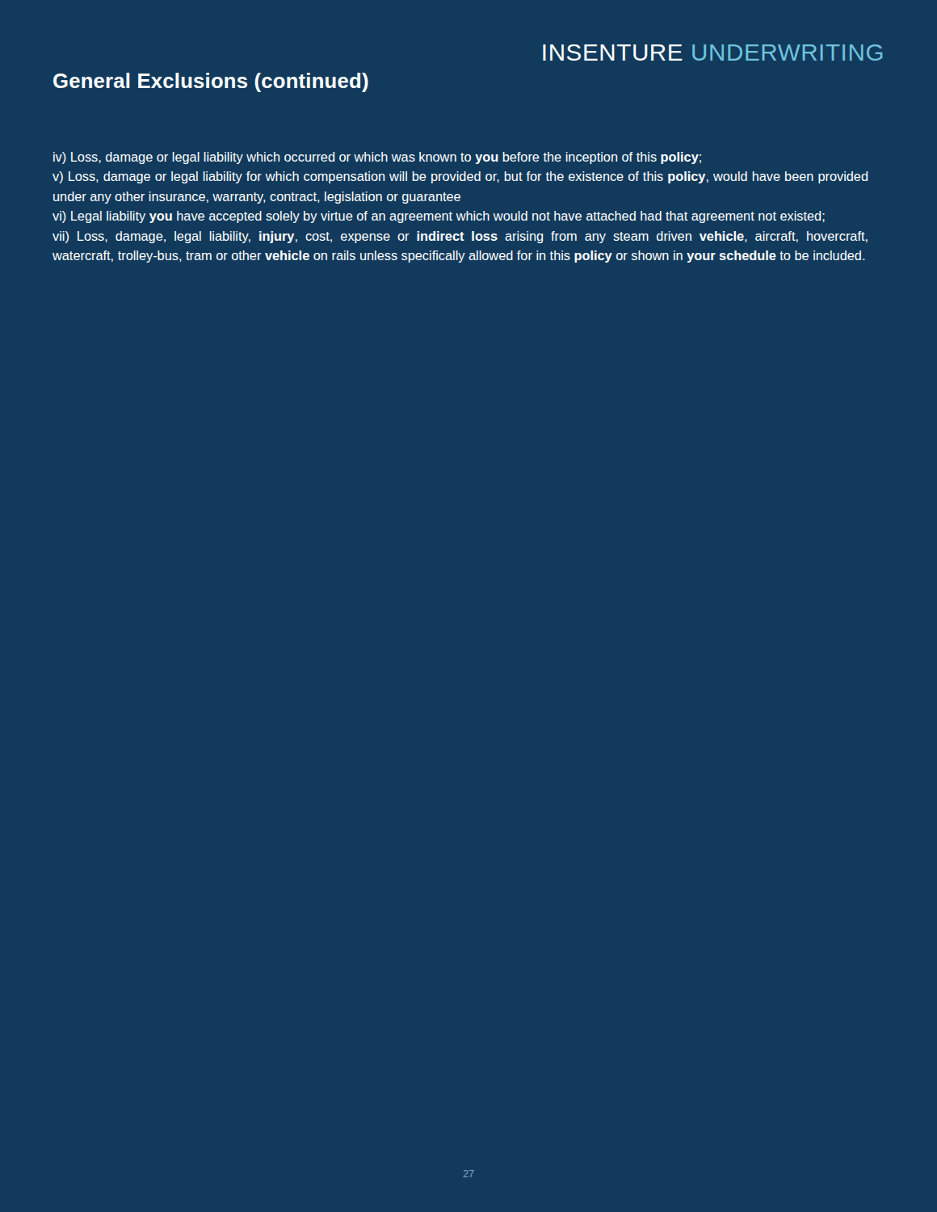INSENTURE UNDERWRITING
General Exclusions (continued)
iv) Loss, damage or legal liability which occurred or which was known to you before the inception of this policy;
v) Loss, damage or legal liability for which compensation will be provided or, but for the existence of this policy, would have been provided under any other insurance, warranty, contract, legislation or guarantee
vi) Legal liability you have accepted solely by virtue of an agreement which would not have attached had that agreement not existed;
vii) Loss, damage, legal liability, injury, cost, expense or indirect loss arising from any steam driven vehicle, aircraft, hovercraft, watercraft, trolley-bus, tram or other vehicle on rails unless specifically allowed for in this policy or shown in your schedule to be included.
27